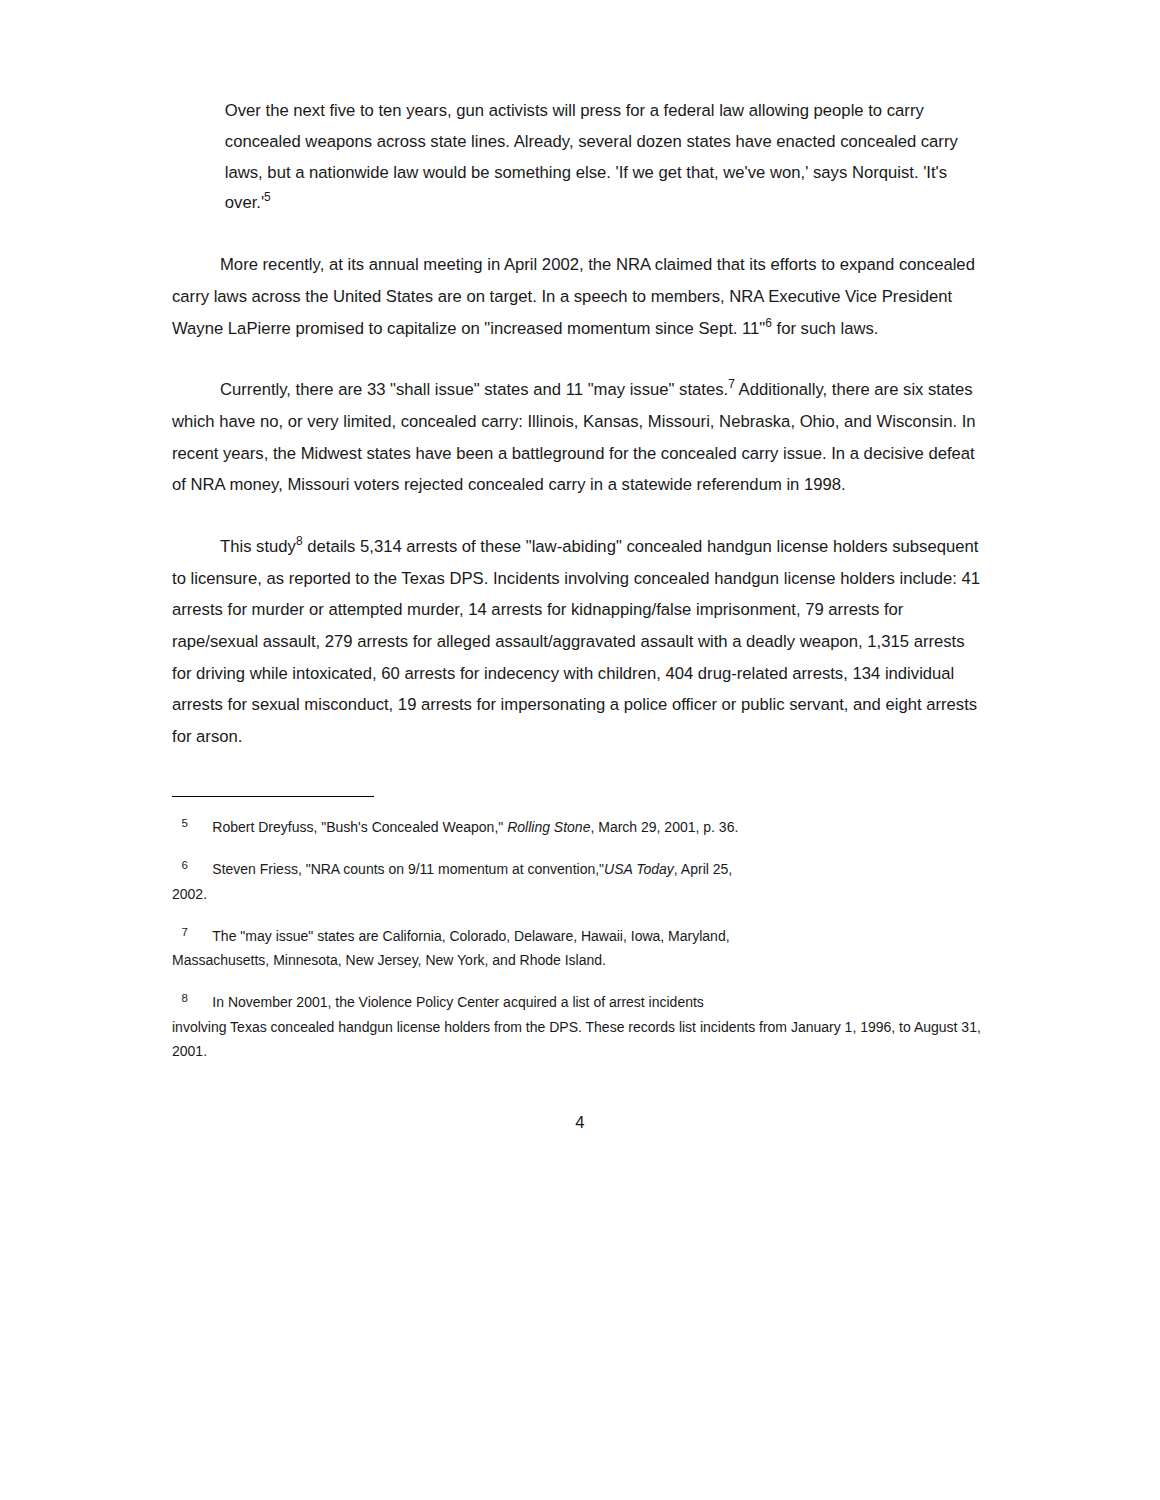Over the next five to ten years, gun activists will press for a federal law allowing people to carry concealed weapons across state lines. Already, several dozen states have enacted concealed carry laws, but a nationwide law would be something else. 'If we get that, we've won,' says Norquist. 'It's over.'5
More recently, at its annual meeting in April 2002, the NRA claimed that its efforts to expand concealed carry laws across the United States are on target. In a speech to members, NRA Executive Vice President Wayne LaPierre promised to capitalize on "increased momentum since Sept. 11"6 for such laws.
Currently, there are 33 "shall issue" states and 11 "may issue" states.7 Additionally, there are six states which have no, or very limited, concealed carry: Illinois, Kansas, Missouri, Nebraska, Ohio, and Wisconsin. In recent years, the Midwest states have been a battleground for the concealed carry issue. In a decisive defeat of NRA money, Missouri voters rejected concealed carry in a statewide referendum in 1998.
This study8 details 5,314 arrests of these "law-abiding" concealed handgun license holders subsequent to licensure, as reported to the Texas DPS. Incidents involving concealed handgun license holders include: 41 arrests for murder or attempted murder, 14 arrests for kidnapping/false imprisonment, 79 arrests for rape/sexual assault, 279 arrests for alleged assault/aggravated assault with a deadly weapon, 1,315 arrests for driving while intoxicated, 60 arrests for indecency with children, 404 drug-related arrests, 134 individual arrests for sexual misconduct, 19 arrests for impersonating a police officer or public servant, and eight arrests for arson.
5 Robert Dreyfuss, "Bush's Concealed Weapon," Rolling Stone, March 29, 2001, p. 36.
6 Steven Friess, "NRA counts on 9/11 momentum at convention,"USA Today, April 25, 2002.
7 The "may issue" states are California, Colorado, Delaware, Hawaii, Iowa, Maryland, Massachusetts, Minnesota, New Jersey, New York, and Rhode Island.
8 In November 2001, the Violence Policy Center acquired a list of arrest incidents involving Texas concealed handgun license holders from the DPS. These records list incidents from January 1, 1996, to August 31, 2001.
4